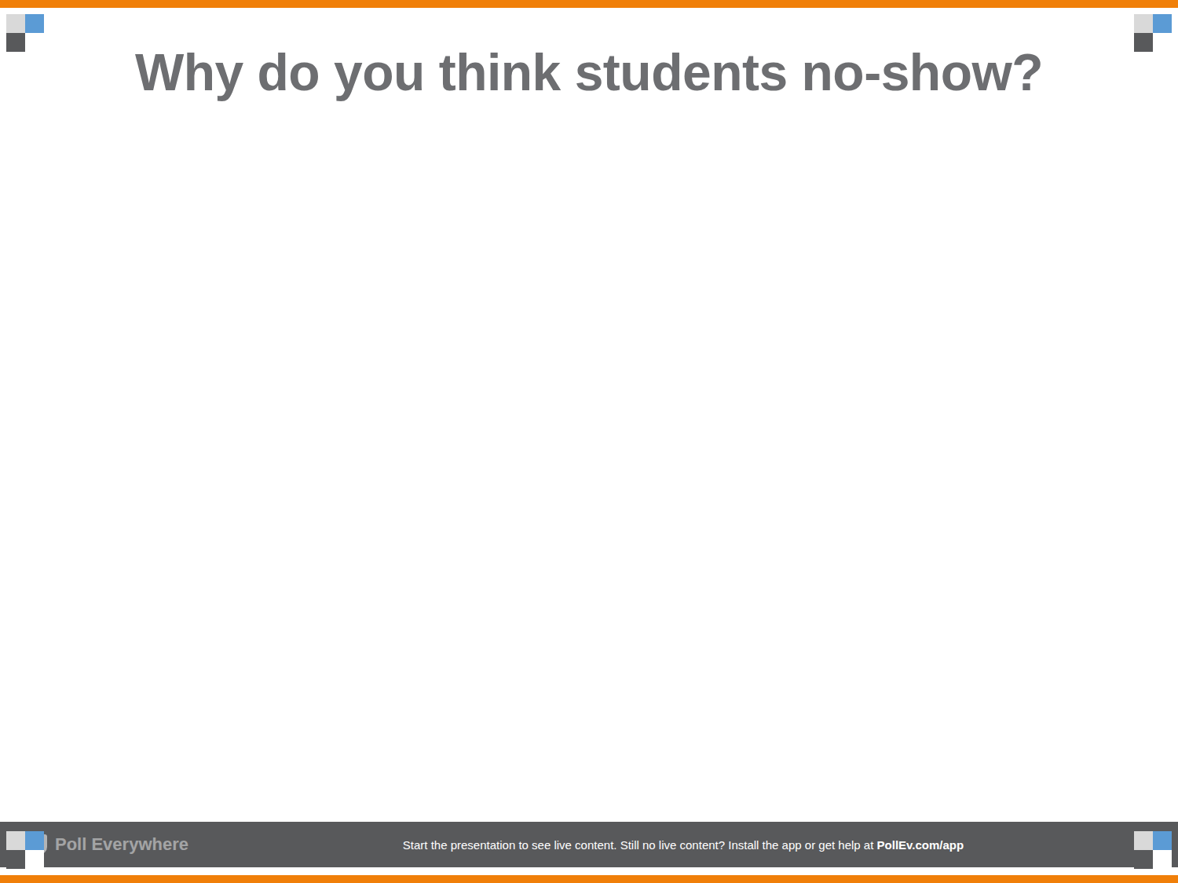Why do you think students no-show?
♡Answers to this poll are anonymous
Poll Everywhere
Start the presentation to see live content. Still no live content? Install the app or get help at PollEv.com/app